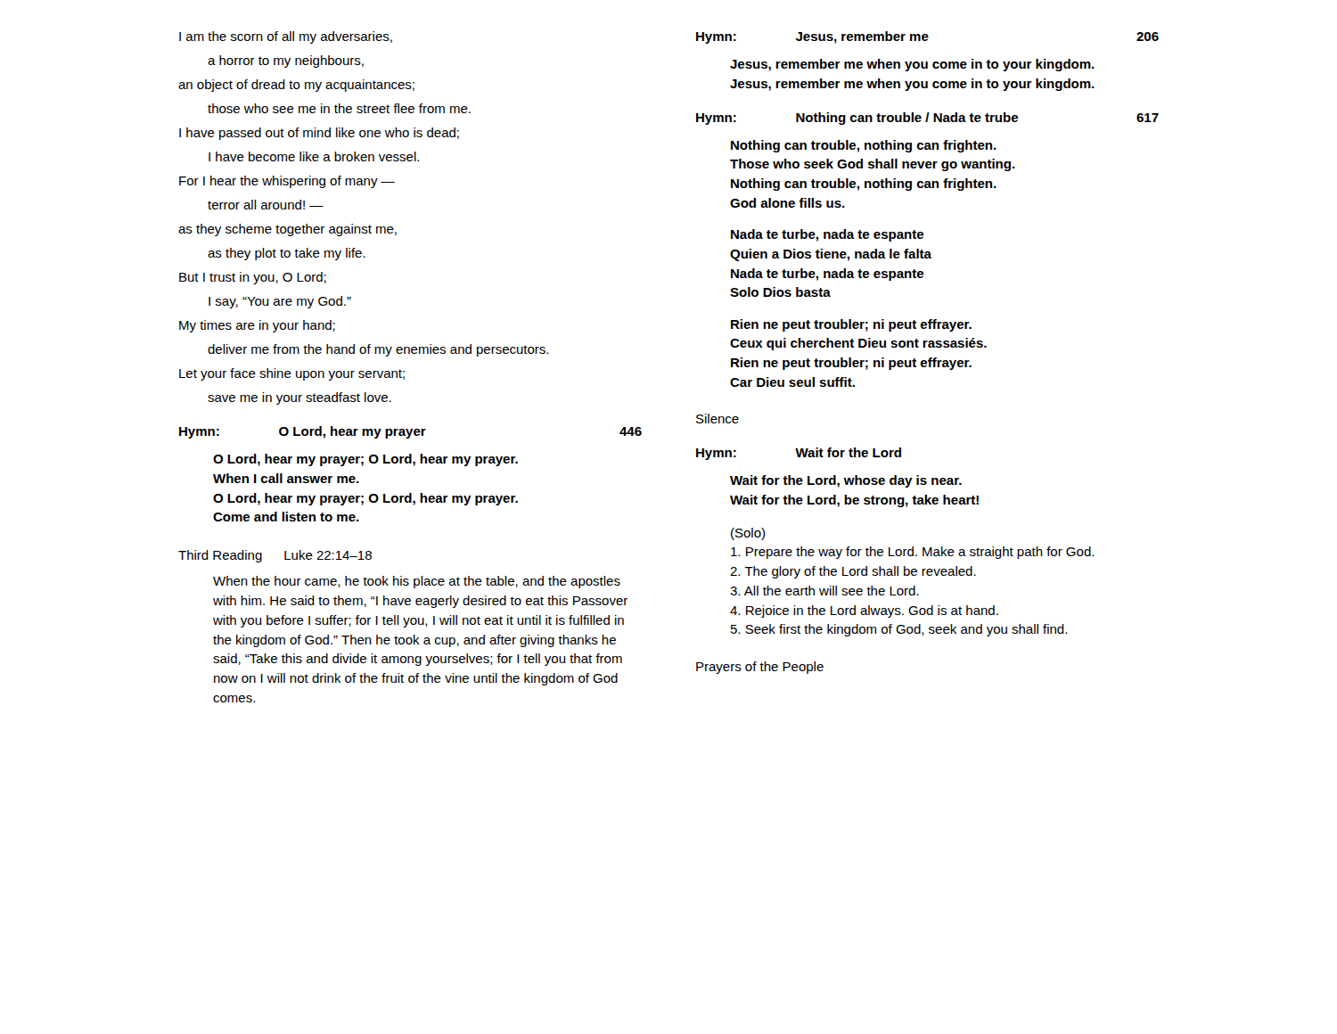I am the scorn of all my adversaries,
a horror to my neighbours,
an object of dread to my acquaintances;
those who see me in the street flee from me.
I have passed out of mind like one who is dead;
I have become like a broken vessel.
For I hear the whispering of many —
terror all around! —
as they scheme together against me,
as they plot to take my life.
But I trust in you, O Lord;
I say, “You are my God.”
My times are in your hand;
deliver me from the hand of my enemies and persecutors.
Let your face shine upon your servant;
save me in your steadfast love.
Hymn: O Lord, hear my prayer 446
O Lord, hear my prayer; O Lord, hear my prayer.
When I call answer me.
O Lord, hear my prayer; O Lord, hear my prayer.
Come and listen to me.
Third ReadingLuke 22:14–18
When the hour came, he took his place at the table, and the apostles with him. He said to them, “I have eagerly desired to eat this Passover with you before I suffer; for I tell you, I will not eat it until it is fulfilled in the kingdom of God.” Then he took a cup, and after giving thanks he said, “Take this and divide it among yourselves; for I tell you that from now on I will not drink of the fruit of the vine until the kingdom of God comes.
Hymn: Jesus, remember me 206
Jesus, remember me when you come in to your kingdom.
Jesus, remember me when you come in to your kingdom.
Hymn: Nothing can trouble / Nada te trube 617
Nothing can trouble, nothing can frighten.
Those who seek God shall never go wanting.
Nothing can trouble, nothing can frighten.
God alone fills us.
Nada te turbe, nada te espante
Quien a Dios tiene, nada le falta
Nada te turbe, nada te espante
Solo Dios basta
Rien ne peut troubler; ni peut effrayer.
Ceux qui cherchent Dieu sont rassasiés.
Rien ne peut troubler; ni peut effrayer.
Car Dieu seul suffit.
Silence
Hymn: Wait for the Lord
Wait for the Lord, whose day is near.
Wait for the Lord, be strong, take heart!
(Solo)
1. Prepare the way for the Lord. Make a straight path for God.
2. The glory of the Lord shall be revealed.
3. All the earth will see the Lord.
4. Rejoice in the Lord always. God is at hand.
5. Seek first the kingdom of God, seek and you shall find.
Prayers of the People